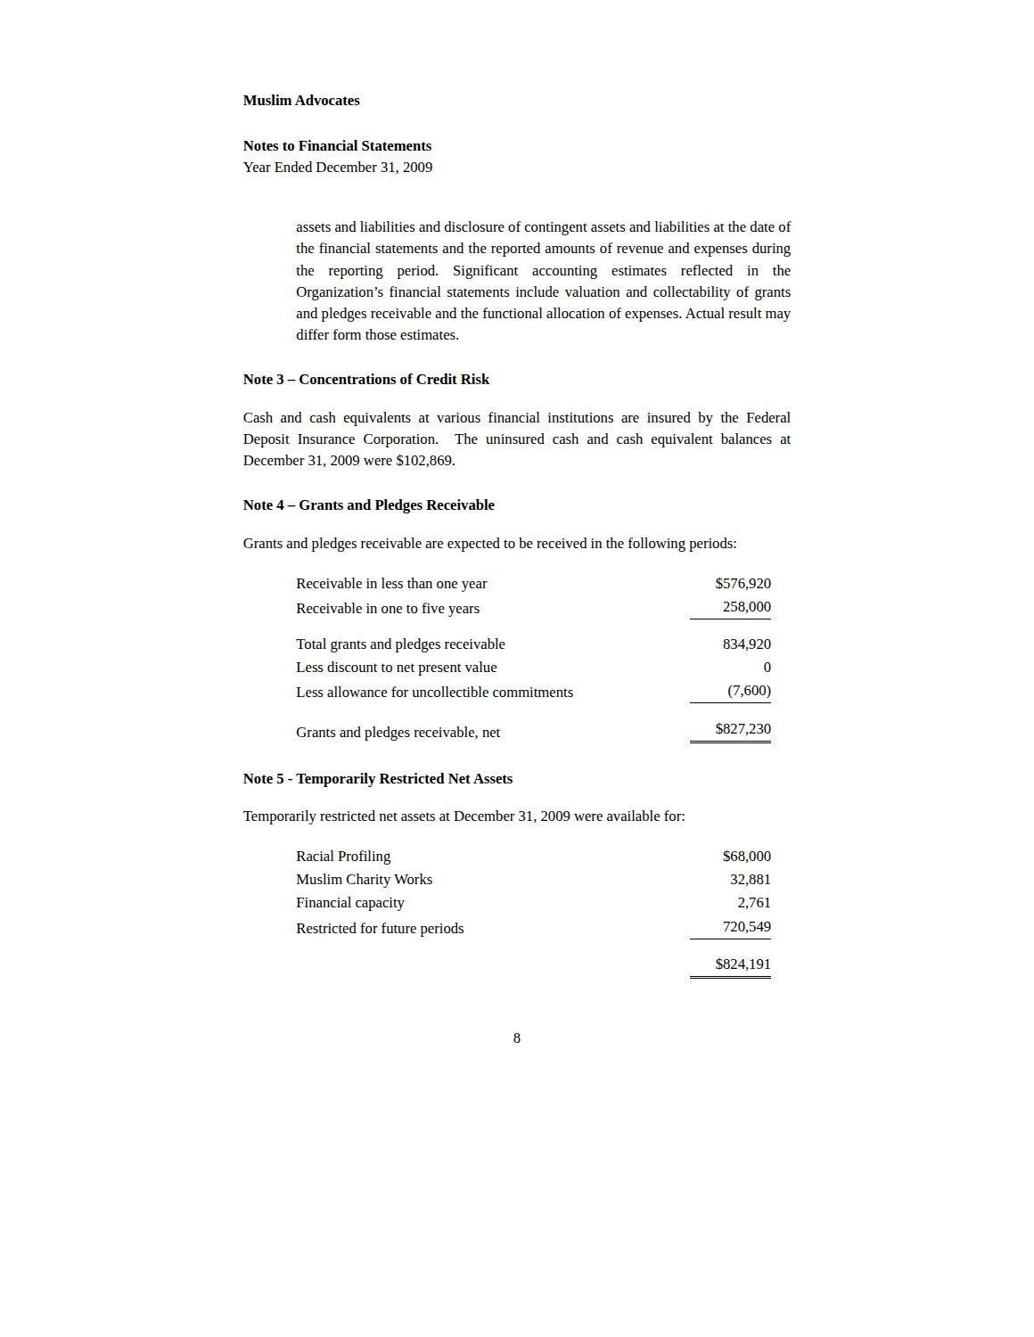Muslim Advocates
Notes to Financial Statements
Year Ended December 31, 2009
assets and liabilities and disclosure of contingent assets and liabilities at the date of the financial statements and the reported amounts of revenue and expenses during the reporting period. Significant accounting estimates reflected in the Organization’s financial statements include valuation and collectability of grants and pledges receivable and the functional allocation of expenses. Actual result may differ form those estimates.
Note 3 – Concentrations of Credit Risk
Cash and cash equivalents at various financial institutions are insured by the Federal Deposit Insurance Corporation. The uninsured cash and cash equivalent balances at December 31, 2009 were $102,869.
Note 4 – Grants and Pledges Receivable
Grants and pledges receivable are expected to be received in the following periods:
| Receivable in less than one year | $576,920 |
| Receivable in one to five years | 258,000 |
| Total grants and pledges receivable | 834,920 |
| Less discount to net present value | 0 |
| Less allowance for uncollectible commitments | (7,600) |
| Grants and pledges receivable, net | $827,230 |
Note 5 - Temporarily Restricted Net Assets
Temporarily restricted net assets at December 31, 2009 were available for:
| Racial Profiling | $68,000 |
| Muslim Charity Works | 32,881 |
| Financial capacity | 2,761 |
| Restricted for future periods | 720,549 |
| | $824,191 |
8